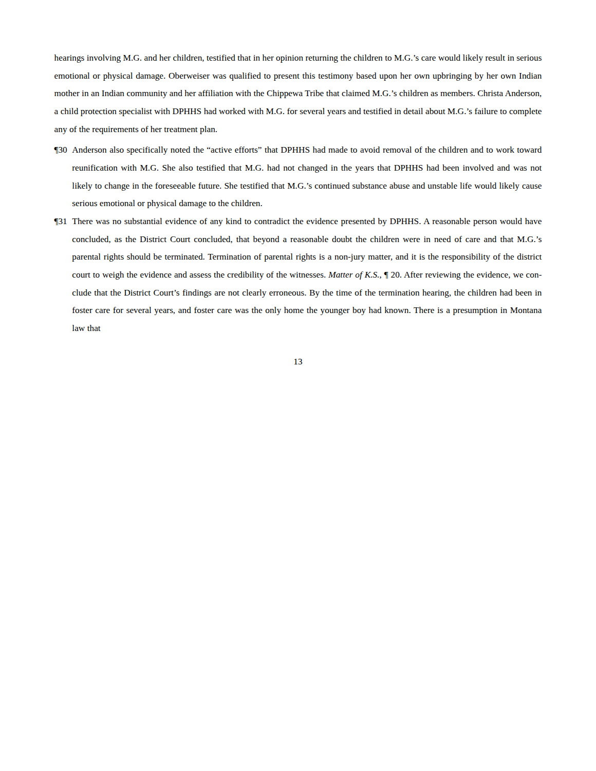hearings involving M.G. and her children, testified that in her opinion returning the children to M.G.’s care would likely result in serious emotional or physical damage. Oberweiser was qualified to present this testimony based upon her own upbringing by her own Indian mother in an Indian community and her affiliation with the Chippewa Tribe that claimed M.G.’s children as members. Christa Anderson, a child protection specialist with DPHHS had worked with M.G. for several years and testified in detail about M.G.’s failure to complete any of the requirements of her treatment plan.
¶30 Anderson also specifically noted the “active efforts” that DPHHS had made to avoid removal of the children and to work toward reunification with M.G. She also testified that M.G. had not changed in the years that DPHHS had been involved and was not likely to change in the foreseeable future. She testified that M.G.’s continued substance abuse and unstable life would likely cause serious emotional or physical damage to the children.
¶31 There was no substantial evidence of any kind to contradict the evidence presented by DPHHS. A reasonable person would have concluded, as the District Court concluded, that beyond a reasonable doubt the children were in need of care and that M.G.’s parental rights should be terminated. Termination of parental rights is a non-jury matter, and it is the responsibility of the district court to weigh the evidence and assess the credibility of the witnesses. Matter of K.S., ¶ 20. After reviewing the evidence, we conclude that the District Court’s findings are not clearly erroneous. By the time of the termination hearing, the children had been in foster care for several years, and foster care was the only home the younger boy had known. There is a presumption in Montana law that
13